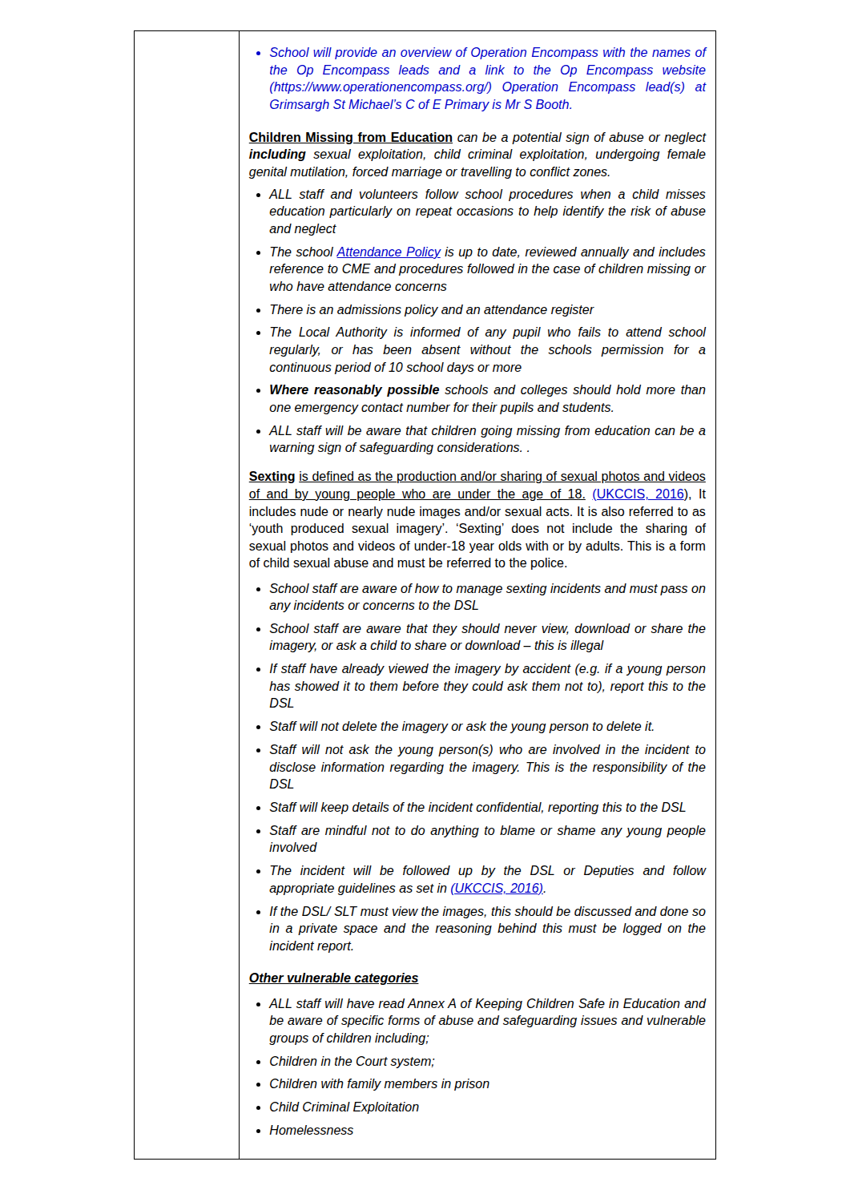| | School will provide an overview of Operation Encompass with the names of the Op Encompass leads and a link to the Op Encompass website (https://www.operationencompass.org/) Operation Encompass lead(s) at Grimsargh St Michael’s C of E Primary is Mr S Booth. Children Missing from Education can be a potential sign of abuse or neglect including sexual exploitation, child criminal exploitation, undergoing female genital mutilation, forced marriage or travelling to conflict zones. ALL staff and volunteers follow school procedures when a child misses education particularly on repeat occasions to help identify the risk of abuse and neglect The school Attendance Policy is up to date, reviewed annually and includes reference to CME and procedures followed in the case of children missing or who have attendance concerns There is an admissions policy and an attendance register The Local Authority is informed of any pupil who fails to attend school regularly, or has been absent without the schools permission for a continuous period of 10 school days or more Where reasonably possible schools and colleges should hold more than one emergency contact number for their pupils and students. ALL staff will be aware that children going missing from education can be a warning sign of safeguarding considerations. . Sexting is defined as the production and/or sharing of sexual photos and videos of and by young people who are under the age of 18. (UKCCIS, 2016 ), It includes nude or nearly nude images and/or sexual acts. It is also referred to as ‘youth produced sexual imagery’. ‘Sexting’ does not include the sharing of sexual photos and videos of under-18 year olds with or by adults. This is a form of child sexual abuse and must be referred to the police. School staff are aware of how to manage sexting incidents and must pass on any incidents or concerns to the DSL School staff are aware that they should never view, download or share the imagery, or ask a child to share or download – this is illegal If staff have already viewed the imagery by accident (e.g. if a young person has showed it to them before they could ask them not to), report this to the DSL Staff will not delete the imagery or ask the young person to delete it. Staff will not ask the young person(s) who are involved in the incident to disclose information regarding the imagery. This is the responsibility of the DSL Staff will keep details of the incident confidential, reporting this to the DSL Staff are mindful not to do anything to blame or shame any young people involved The incident will be followed up by the DSL or Deputies and follow appropriate guidelines as set in (UKCCIS, 2016) . If the DSL/ SLT must view the images, this should be discussed and done so in a private space and the reasoning behind this must be logged on the incident report. Other vulnerable categories ALL staff will have read Annex A of Keeping Children Safe in Education and be aware of specific forms of abuse and safeguarding issues and vulnerable groups of children including; Children in the Court system; Children with family members in prison Child Criminal Exploitation Homelessness |